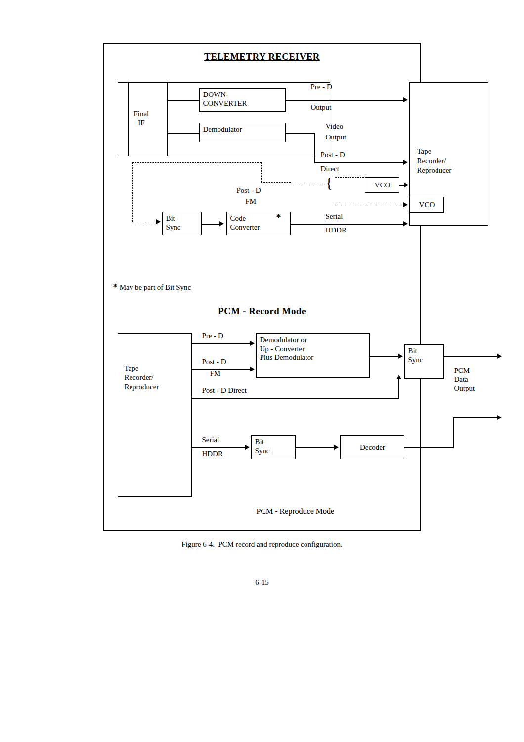TELEMETRY RECEIVER
Final
IF
DOWN-
CONVERTER
Demodulator
Pre - D
Output
Video
Output
Post - D
Direct
Tape
Recorder/
Reproducer
VCO
VCO
Post - D
FM
{
Bit
Sync
Code
Converter
*
Serial
HDDR
* May be part of Bit Sync
PCM - Record Mode
Tape
Recorder/
Reproducer
Pre - D
Post - D
FM
Demodulator or
Up - Converter
Plus Demodulator
Bit
Sync
Post - D Direct
PCM
Data
Output
Serial
HDDR
Bit
Sync
Decoder
PCM - Reproduce Mode
Figure 6-4. PCM record and reproduce configuration.
6-15